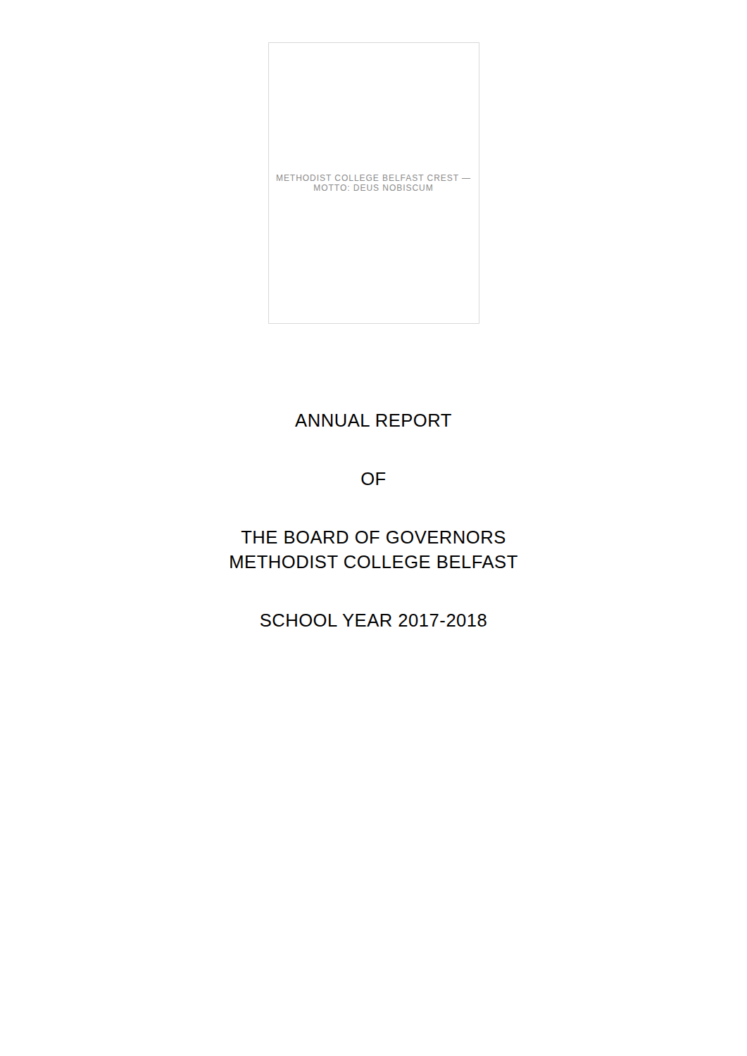Methodist College Belfast crest — motto: Deus Nobiscum
ANNUAL REPORT
OF
THE BOARD OF GOVERNORS
METHODIST COLLEGE BELFAST
SCHOOL YEAR 2017-2018